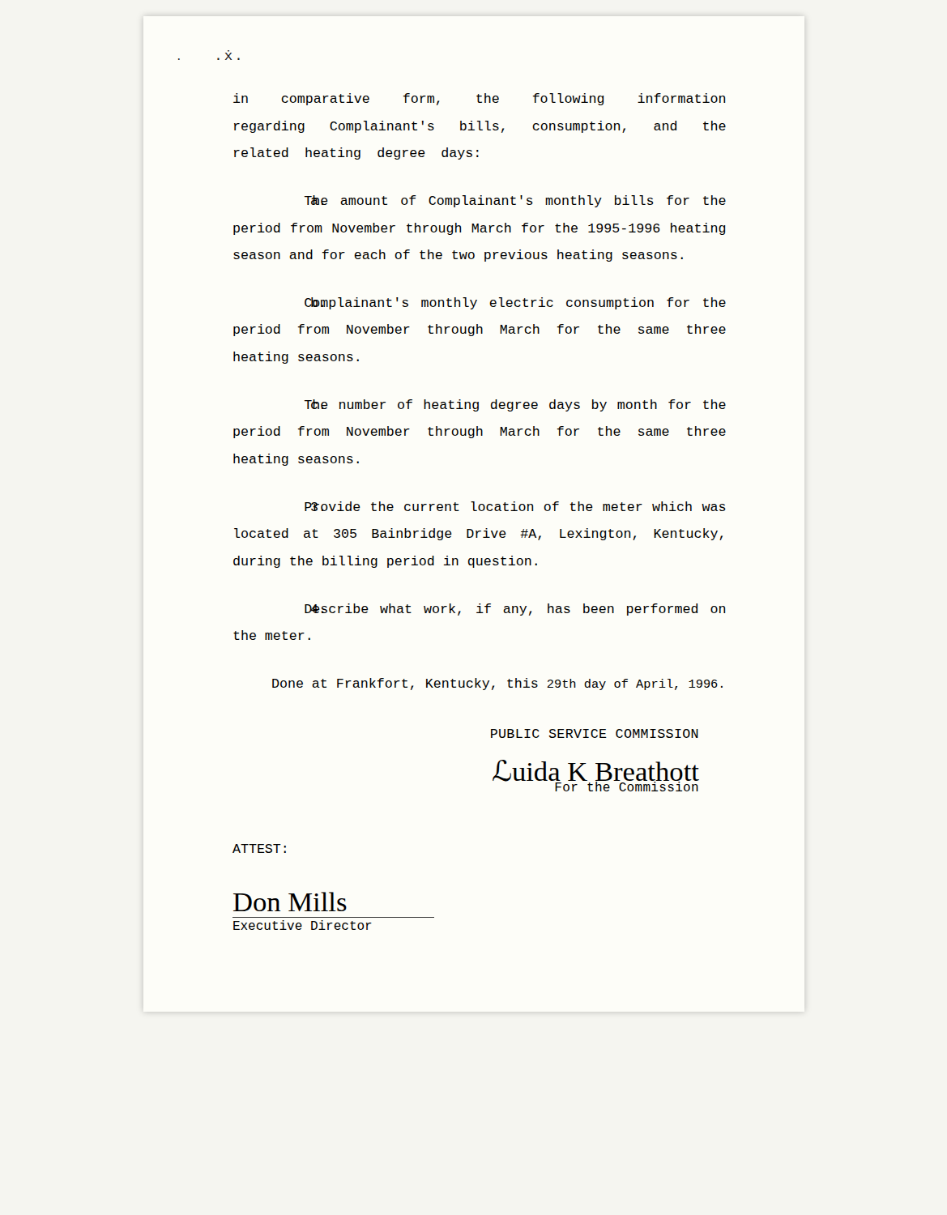. .ẋ.
in comparative form, the following information regarding Complainant's bills, consumption, and the related heating degree days:
a. The amount of Complainant's monthly bills for the period from November through March for the 1995-1996 heating season and for each of the two previous heating seasons.
b. Complainant's monthly electric consumption for the period from November through March for the same three heating seasons.
c. The number of heating degree days by month for the period from November through March for the same three heating seasons.
3. Provide the current location of the meter which was located at 305 Bainbridge Drive #A, Lexington, Kentucky, during the billing period in question.
4. Describe what work, if any, has been performed on the meter.
Done at Frankfort, Kentucky, this 29th day of April, 1996.
PUBLIC SERVICE COMMISSION
ℒuida K Breathott
For the Commission
ATTEST:
Don Mills
Executive Director